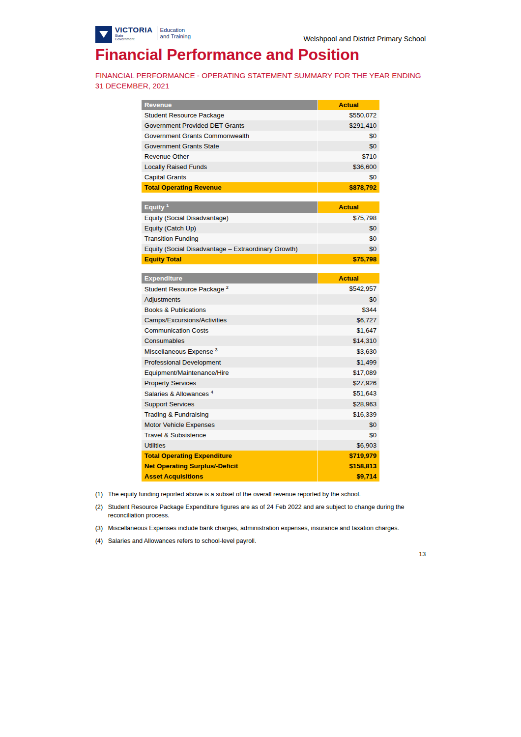VICTORIA
State
Government
Education
and Training
Welshpool and District Primary School
Financial Performance and Position
Financial performance - operating statement summary for the year ending
31 December, 2021
| Revenue | Actual |
| Student Resource Package | $550,072 |
| Government Provided DET Grants | $291,410 |
| Government Grants Commonwealth | $0 |
| Government Grants State | $0 |
| Revenue Other | $710 |
| Locally Raised Funds | $36,600 |
| Capital Grants | $0 |
| Total Operating Revenue | $878,792 |
| Equity 1 | Actual |
| Equity (Social Disadvantage) | $75,798 |
| Equity (Catch Up) | $0 |
| Transition Funding | $0 |
| Equity (Social Disadvantage – Extraordinary Growth) | $0 |
| Equity Total | $75,798 |
| Expenditure | Actual |
| Student Resource Package 2 | $542,957 |
| Adjustments | $0 |
| Books & Publications | $344 |
| Camps/Excursions/Activities | $6,727 |
| Communication Costs | $1,647 |
| Consumables | $14,310 |
| Miscellaneous Expense 3 | $3,630 |
| Professional Development | $1,499 |
| Equipment/Maintenance/Hire | $17,089 |
| Property Services | $27,926 |
| Salaries & Allowances 4 | $51,643 |
| Support Services | $28,963 |
| Trading & Fundraising | $16,339 |
| Motor Vehicle Expenses | $0 |
| Travel & Subsistence | $0 |
| Utilities | $6,903 |
| Total Operating Expenditure | $719,979 |
| Net Operating Surplus/-Deficit | $158,813 |
| Asset Acquisitions | $9,714 |
The equity funding reported above is a subset of the overall revenue reported by the school.
Student Resource Package Expenditure figures are as of 24 Feb 2022 and are subject to change during the reconciliation process.
Miscellaneous Expenses include bank charges, administration expenses, insurance and taxation charges.
Salaries and Allowances refers to school-level payroll.
13